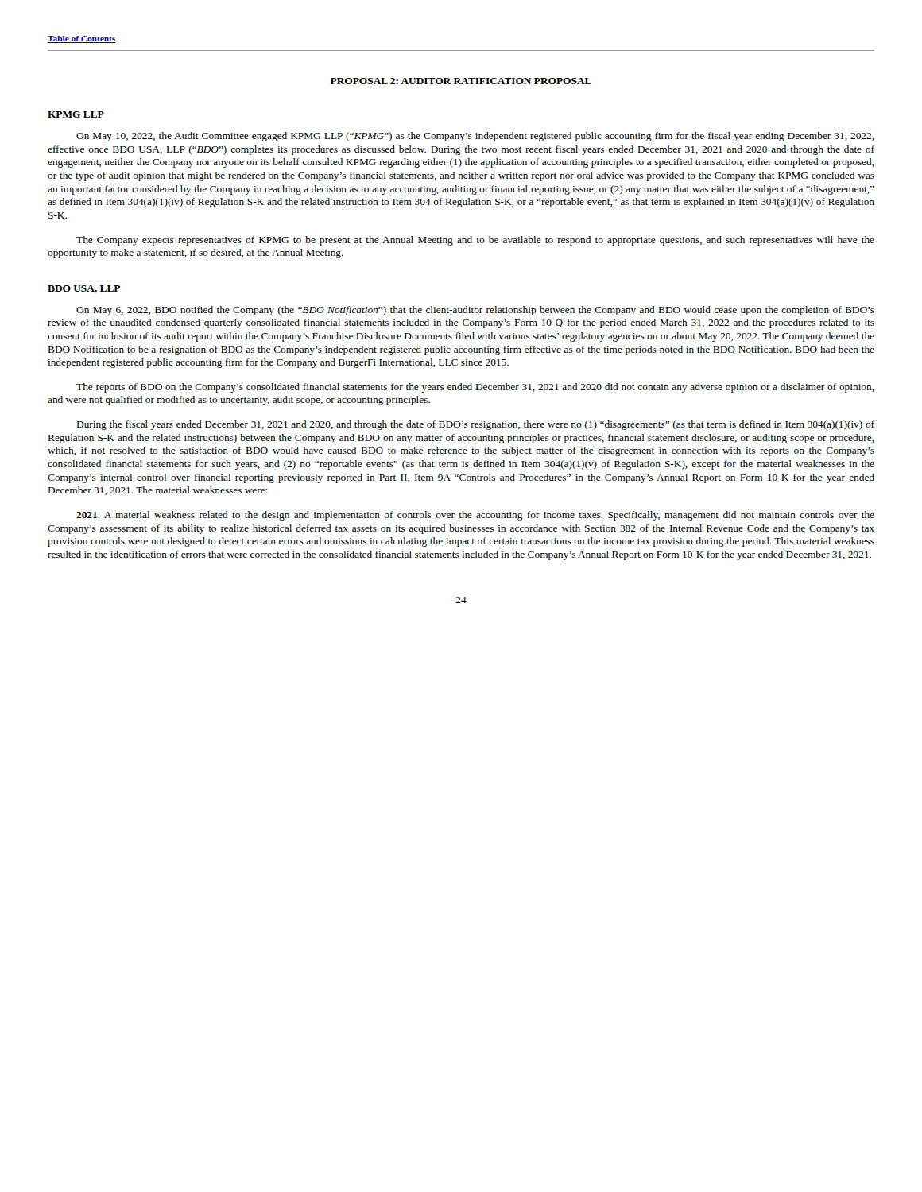Table of Contents
PROPOSAL 2: AUDITOR RATIFICATION PROPOSAL
KPMG LLP
On May 10, 2022, the Audit Committee engaged KPMG LLP (“KPMG”) as the Company’s independent registered public accounting firm for the fiscal year ending December 31, 2022, effective once BDO USA, LLP (“BDO”) completes its procedures as discussed below. During the two most recent fiscal years ended December 31, 2021 and 2020 and through the date of engagement, neither the Company nor anyone on its behalf consulted KPMG regarding either (1) the application of accounting principles to a specified transaction, either completed or proposed, or the type of audit opinion that might be rendered on the Company’s financial statements, and neither a written report nor oral advice was provided to the Company that KPMG concluded was an important factor considered by the Company in reaching a decision as to any accounting, auditing or financial reporting issue, or (2) any matter that was either the subject of a “disagreement,” as defined in Item 304(a)(1)(iv) of Regulation S-K and the related instruction to Item 304 of Regulation S-K, or a “reportable event,” as that term is explained in Item 304(a)(1)(v) of Regulation S-K.
The Company expects representatives of KPMG to be present at the Annual Meeting and to be available to respond to appropriate questions, and such representatives will have the opportunity to make a statement, if so desired, at the Annual Meeting.
BDO USA, LLP
On May 6, 2022, BDO notified the Company (the “BDO Notification”) that the client-auditor relationship between the Company and BDO would cease upon the completion of BDO’s review of the unaudited condensed quarterly consolidated financial statements included in the Company’s Form 10-Q for the period ended March 31, 2022 and the procedures related to its consent for inclusion of its audit report within the Company’s Franchise Disclosure Documents filed with various states’ regulatory agencies on or about May 20, 2022. The Company deemed the BDO Notification to be a resignation of BDO as the Company’s independent registered public accounting firm effective as of the time periods noted in the BDO Notification. BDO had been the independent registered public accounting firm for the Company and BurgerFi International, LLC since 2015.
The reports of BDO on the Company’s consolidated financial statements for the years ended December 31, 2021 and 2020 did not contain any adverse opinion or a disclaimer of opinion, and were not qualified or modified as to uncertainty, audit scope, or accounting principles.
During the fiscal years ended December 31, 2021 and 2020, and through the date of BDO’s resignation, there were no (1) “disagreements” (as that term is defined in Item 304(a)(1)(iv) of Regulation S-K and the related instructions) between the Company and BDO on any matter of accounting principles or practices, financial statement disclosure, or auditing scope or procedure, which, if not resolved to the satisfaction of BDO would have caused BDO to make reference to the subject matter of the disagreement in connection with its reports on the Company’s consolidated financial statements for such years, and (2) no “reportable events” (as that term is defined in Item 304(a)(1)(v) of Regulation S-K), except for the material weaknesses in the Company’s internal control over financial reporting previously reported in Part II, Item 9A “Controls and Procedures” in the Company’s Annual Report on Form 10-K for the year ended December 31, 2021. The material weaknesses were:
2021. A material weakness related to the design and implementation of controls over the accounting for income taxes. Specifically, management did not maintain controls over the Company’s assessment of its ability to realize historical deferred tax assets on its acquired businesses in accordance with Section 382 of the Internal Revenue Code and the Company’s tax provision controls were not designed to detect certain errors and omissions in calculating the impact of certain transactions on the income tax provision during the period. This material weakness resulted in the identification of errors that were corrected in the consolidated financial statements included in the Company’s Annual Report on Form 10-K for the year ended December 31, 2021.
24